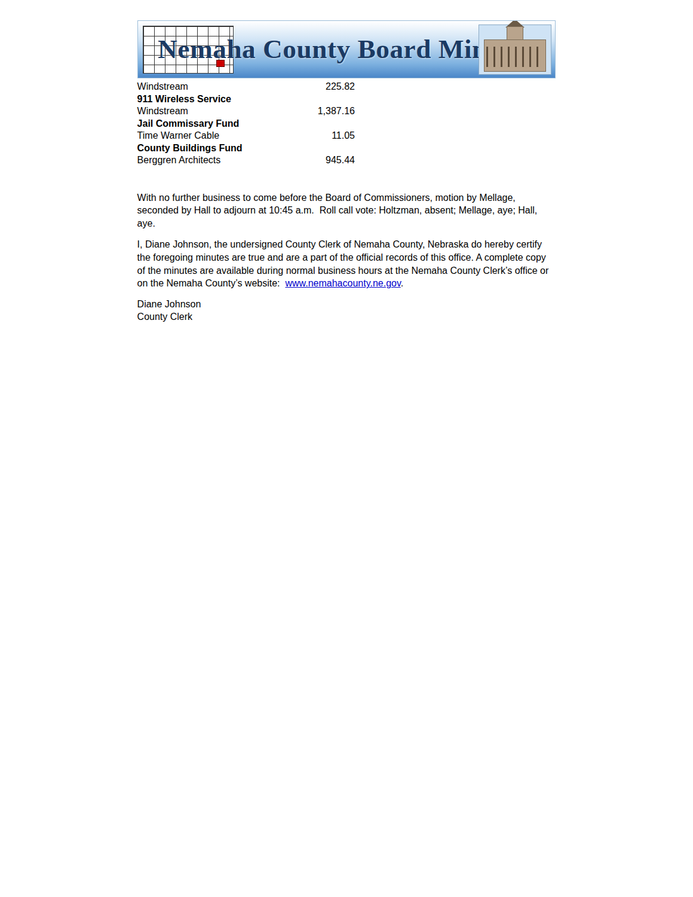Nemaha County Board Minutes
| Windstream | 225.82 | |
| 911 Wireless Service | | |
| Windstream | 1,387.16 | |
| Jail Commissary Fund | | |
| Time Warner Cable | 11.05 | |
| County Buildings Fund | | |
| Berggren Architects | 945.44 | |
With no further business to come before the Board of Commissioners, motion by Mellage, seconded by Hall to adjourn at 10:45 a.m. Roll call vote: Holtzman, absent; Mellage, aye; Hall, aye.
I, Diane Johnson, the undersigned County Clerk of Nemaha County, Nebraska do hereby certify the foregoing minutes are true and are a part of the official records of this office. A complete copy of the minutes are available during normal business hours at the Nemaha County Clerk’s office or on the Nemaha County’s website: www.nemahacounty.ne.gov.
Diane Johnson
County Clerk